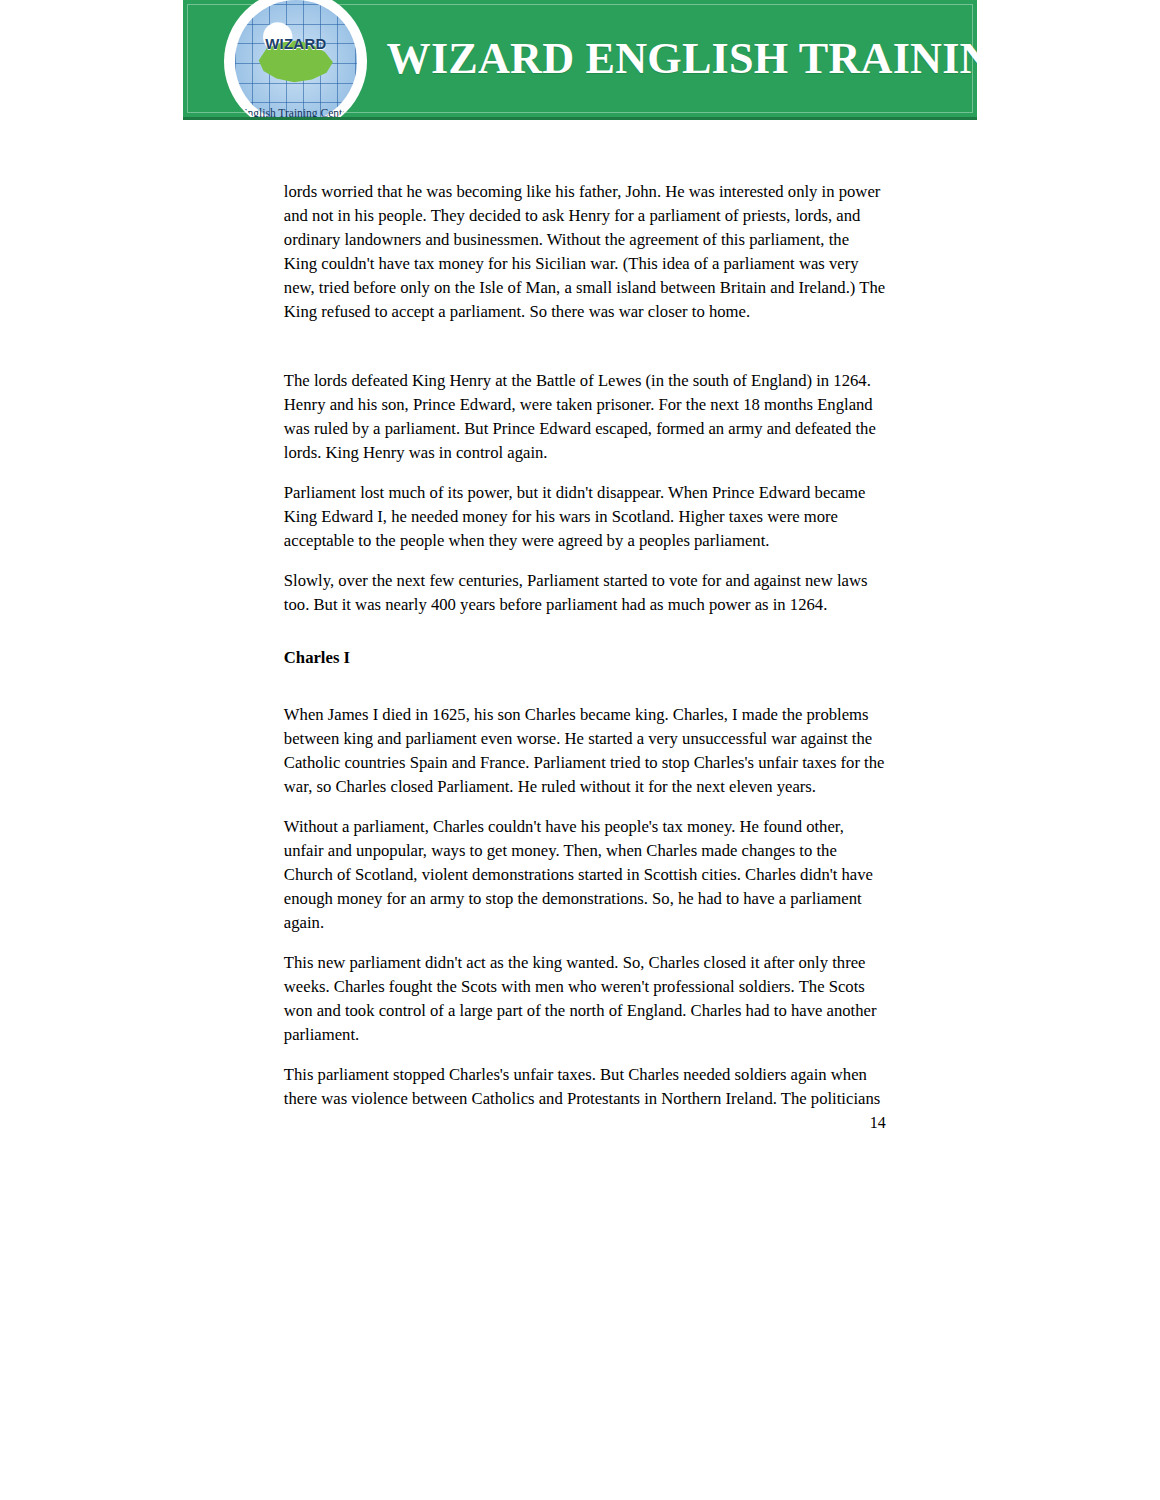WIZARD
English Training Center
WIZARD ENGLISH TRAINING CENTER
lords worried that he was becoming like his father, John. He was interested only in power and not in his people. They decided to ask Henry for a parliament of priests, lords, and ordinary landowners and businessmen. Without the agreement of this parliament, the King couldn't have tax money for his Sicilian war. (This idea of a parliament was very new, tried before only on the Isle of Man, a small island between Britain and Ireland.) The King refused to accept a parliament. So there was war closer to home.
The lords defeated King Henry at the Battle of Lewes (in the south of England) in 1264. Henry and his son, Prince Edward, were taken prisoner. For the next 18 months England was ruled by a parliament. But Prince Edward escaped, formed an army and defeated the lords. King Henry was in control again.
Parliament lost much of its power, but it didn't disappear. When Prince Edward became King Edward I, he needed money for his wars in Scotland. Higher taxes were more acceptable to the people when they were agreed by a peoples parliament.
Slowly, over the next few centuries, Parliament started to vote for and against new laws too. But it was nearly 400 years before parliament had as much power as in 1264.
Charles I
When James I died in 1625, his son Charles became king. Charles, I made the problems between king and parliament even worse. He started a very unsuccessful war against the Catholic countries Spain and France. Parliament tried to stop Charles's unfair taxes for the war, so Charles closed Parliament. He ruled without it for the next eleven years.
Without a parliament, Charles couldn't have his people's tax money. He found other, unfair and unpopular, ways to get money. Then, when Charles made changes to the Church of Scotland, violent demonstrations started in Scottish cities. Charles didn't have enough money for an army to stop the demonstrations. So, he had to have a parliament again.
This new parliament didn't act as the king wanted. So, Charles closed it after only three weeks. Charles fought the Scots with men who weren't professional soldiers. The Scots won and took control of a large part of the north of England. Charles had to have another parliament.
This parliament stopped Charles's unfair taxes. But Charles needed soldiers again when there was violence between Catholics and Protestants in Northern Ireland. The politicians
14